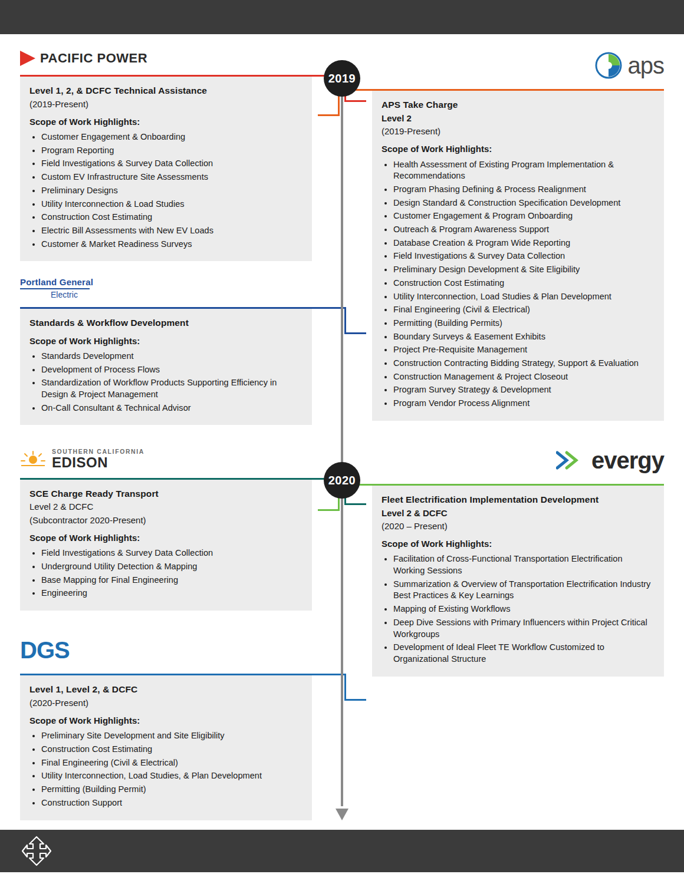PACIFIC POWER
Level 1, 2, & DCFC Technical Assistance
(2019-Present)
Scope of Work Highlights:
Customer Engagement & Onboarding
Program Reporting
Field Investigations & Survey Data Collection
Custom EV Infrastructure Site Assessments
Preliminary Designs
Utility Interconnection & Load Studies
Construction Cost Estimating
Electric Bill Assessments with New EV Loads
Customer & Market Readiness Surveys
Portland General
Electric
Standards & Workflow Development
Scope of Work Highlights:
Standards Development
Development of Process Flows
Standardization of Workflow Products Supporting Efficiency in Design & Project Management
On-Call Consultant & Technical Advisor
SOUTHERN CALIFORNIA
EDISON
SCE Charge Ready Transport
Level 2 & DCFC
(Subcontractor 2020-Present)
Scope of Work Highlights:
Field Investigations & Survey Data Collection
Underground Utility Detection & Mapping
Base Mapping for Final Engineering
Engineering
DGS
Level 1, Level 2, & DCFC
(2020-Present)
Scope of Work Highlights:
Preliminary Site Development and Site Eligibility
Construction Cost Estimating
Final Engineering (Civil & Electrical)
Utility Interconnection, Load Studies, & Plan Development
Permitting (Building Permit)
Construction Support
2019
2020
aps
APS Take Charge
Level 2
(2019-Present)
Scope of Work Highlights:
Health Assessment of Existing Program Implementation & Recommendations
Program Phasing Defining & Process Realignment
Design Standard & Construction Specification Development
Customer Engagement & Program Onboarding
Outreach & Program Awareness Support
Database Creation & Program Wide Reporting
Field Investigations & Survey Data Collection
Preliminary Design Development & Site Eligibility
Construction Cost Estimating
Utility Interconnection, Load Studies & Plan Development
Final Engineering (Civil & Electrical)
Permitting (Building Permits)
Boundary Surveys & Easement Exhibits
Project Pre-Requisite Management
Construction Contracting Bidding Strategy, Support & Evaluation
Construction Management & Project Closeout
Program Survey Strategy & Development
Program Vendor Process Alignment
evergy
Fleet Electrification Implementation Development
Level 2 & DCFC
(2020 – Present)
Scope of Work Highlights:
Facilitation of Cross-Functional Transportation Electrification Working Sessions
Summarization & Overview of Transportation Electrification Industry Best Practices & Key Learnings
Mapping of Existing Workflows
Deep Dive Sessions with Primary Influencers within Project Critical Workgroups
Development of Ideal Fleet TE Workflow Customized to Organizational Structure